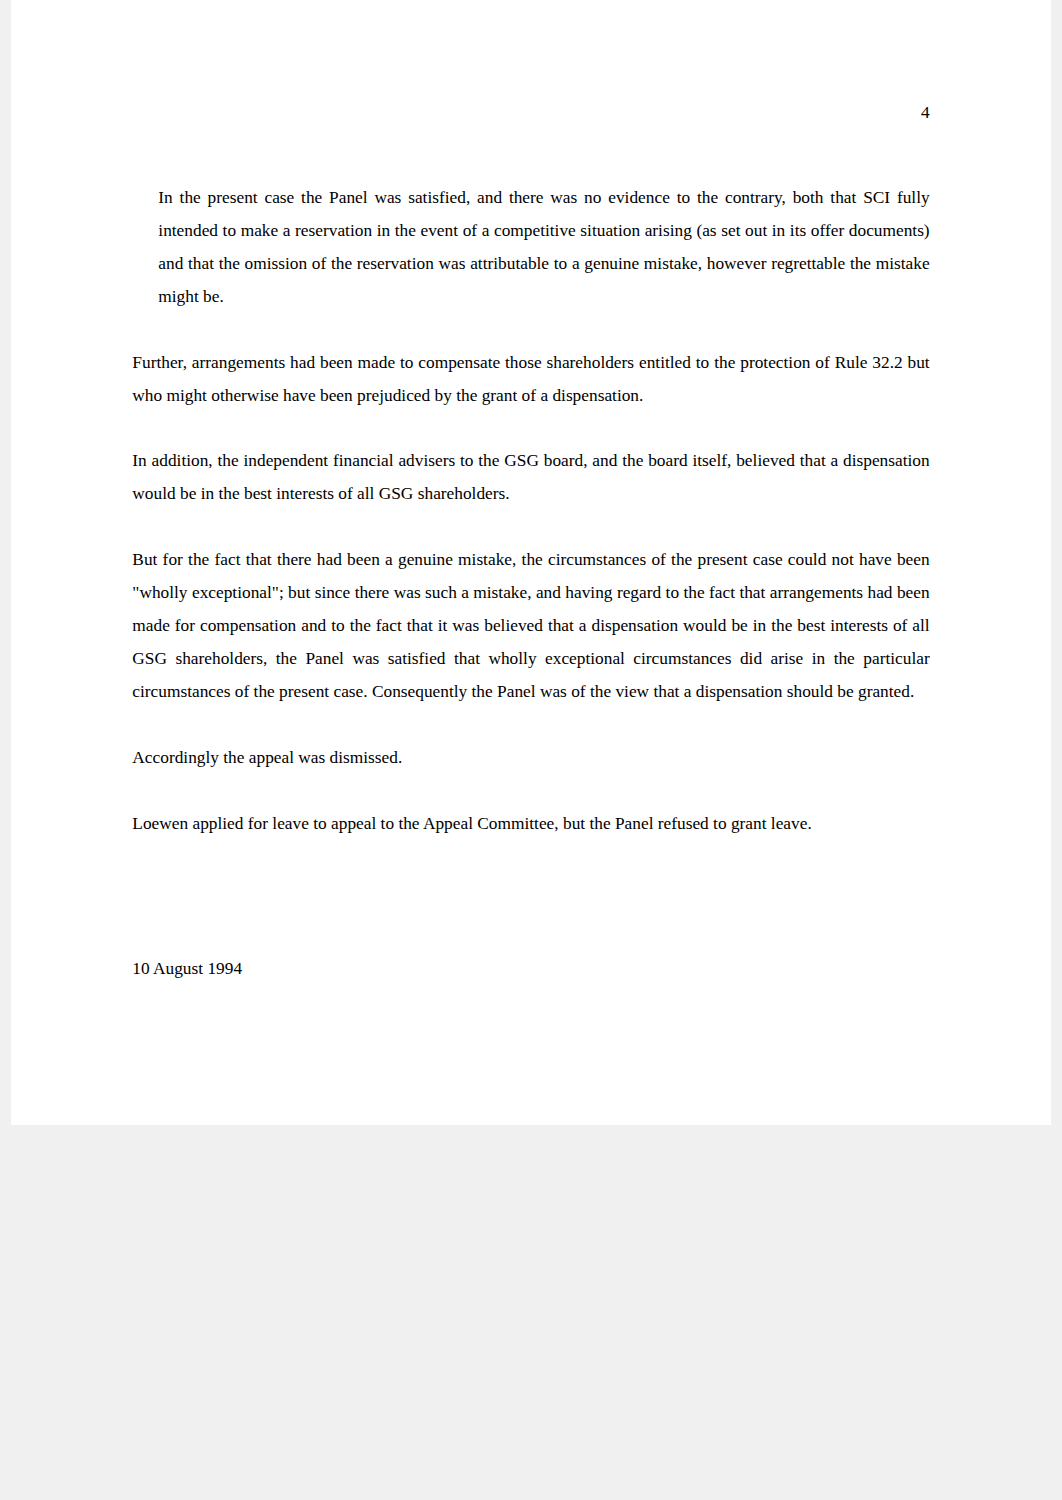4
In the present case the Panel was satisfied, and there was no evidence to the contrary, both that SCI fully intended to make a reservation in the event of a competitive situation arising (as set out in its offer documents) and that the omission of the reservation was attributable to a genuine mistake, however regrettable the mistake might be.
Further, arrangements had been made to compensate those shareholders entitled to the protection of Rule 32.2 but who might otherwise have been prejudiced by the grant of a dispensation.
In addition, the independent financial advisers to the GSG board, and the board itself, believed that a dispensation would be in the best interests of all GSG shareholders.
But for the fact that there had been a genuine mistake, the circumstances of the present case could not have been "wholly exceptional"; but since there was such a mistake, and having regard to the fact that arrangements had been made for compensation and to the fact that it was believed that a dispensation would be in the best interests of all GSG shareholders, the Panel was satisfied that wholly exceptional circumstances did arise in the particular circumstances of the present case. Consequently the Panel was of the view that a dispensation should be granted.
Accordingly the appeal was dismissed.
Loewen applied for leave to appeal to the Appeal Committee, but the Panel refused to grant leave.
10 August 1994